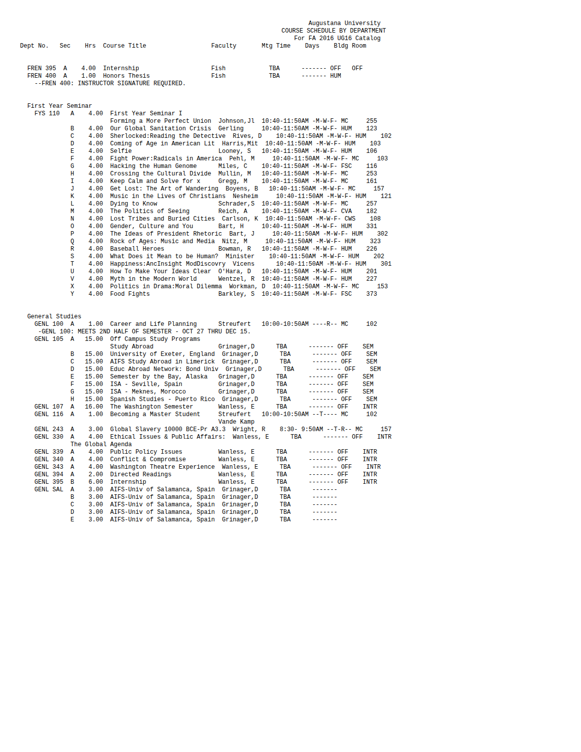Augustana University
                        COURSE SCHEDULE BY DEPARTMENT
                          For FA 2016 UG16 Catalog
Dept No.   Sec    Hrs  Course Title                  Faculty       Mtg Time    Days    Bldg Room


  FREN 395  A    4.00  Internship                    Fish            TBA      ------- OFF   OFF
  FREN 400  A    1.00  Honors Thesis                 Fish            TBA      ------- HUM
    --FREN 400: INSTRUCTOR SIGNATURE REQUIRED.


  First Year Seminar
    FYS 110   A    4.00  First Year Seminar I
                         Forming a More Perfect Union  Johnson,Jl  10:40-11:50AM -M-W-F- MC     255
              B    4.00  Our Global Sanitation Crisis  Gerling     10:40-11:50AM -M-W-F- HUM    123
              C    4.00  Sherlocked:Reading the Detective  Rives, D    10:40-11:50AM -M-W-F- HUM    102
              D    4.00  Coming of Age in American Lit  Harris,Mit  10:40-11:50AM -M-W-F- HUM    103
              E    4.00  Selfie                        Looney, S   10:40-11:50AM -M-W-F- HUM    106
              F    4.00  Fight Power:Radicals in America  Pehl, M     10:40-11:50AM -M-W-F- MC     103
              G    4.00  Hacking the Human Genome      Miles, C    10:40-11:50AM -M-W-F- FSC    116
              H    4.00  Crossing the Cultural Divide  Mullin, M   10:40-11:50AM -M-W-F- MC     253
              I    4.00  Keep Calm and Solve for x     Gregg, M    10:40-11:50AM -M-W-F- MC     161
              J    4.00  Get Lost: The Art of Wandering  Boyens, B   10:40-11:50AM -M-W-F- MC     157
              K    4.00  Music in the Lives of Christians  Nesheim     10:40-11:50AM -M-W-F- HUM    121
              L    4.00  Dying to Know                 Schrader,S  10:40-11:50AM -M-W-F- MC     257
              M    4.00  The Politics of Seeing        Reich, A    10:40-11:50AM -M-W-F- CVA    182
              N    4.00  Lost Tribes and Buried Cities  Carlson, K  10:40-11:50AM -M-W-F- CWS    108
              O    4.00  Gender, Culture and You       Bart, H     10:40-11:50AM -M-W-F- HUM    331
              P    4.00  The Ideas of President Rhetoric  Bart, J     10:40-11:50AM -M-W-F- HUM    302
              Q    4.00  Rock of Ages: Music and Media  Nitz, M     10:40-11:50AM -M-W-F- HUM    323
              R    4.00  Baseball Heroes               Bowman, R   10:40-11:50AM -M-W-F- HUM    226
              S    4.00  What Does it Mean to be Human?  Minister    10:40-11:50AM -M-W-F- HUM    202
              T    4.00  Happiness:AncInsight ModDiscovry  Vicens      10:40-11:50AM -M-W-F- HUM    301
              U    4.00  How To Make Your Ideas Clear  O'Hara, D   10:40-11:50AM -M-W-F- HUM    201
              V    4.00  Myth in the Modern World      Wentzel, R  10:40-11:50AM -M-W-F- HUM    227
              X    4.00  Politics in Drama:Moral Dilemma  Workman, D  10:40-11:50AM -M-W-F- MC     153
              Y    4.00  Food Fights                   Barkley, S  10:40-11:50AM -M-W-F- FSC    373


  General Studies
    GENL 100  A    1.00  Career and Life Planning      Streufert   10:00-10:50AM ----R-- MC     102
     -GENL 100: MEETS 2ND HALF OF SEMESTER - OCT 27 THRU DEC 15.
    GENL 105  A   15.00  Off Campus Study Programs
                         Study Abroad                  Grinager,D      TBA      ------- OFF    SEM
              B   15.00  University of Exeter, England  Grinager,D      TBA      ------- OFF    SEM
              C   15.00  AIFS Study Abroad in Limerick  Grinager,D      TBA      ------- OFF    SEM
              D   15.00  Educ Abroad Network: Bond Univ  Grinager,D      TBA      ------- OFF    SEM
              E   15.00  Semester by the Bay, Alaska   Grinager,D      TBA      ------- OFF    SEM
              F   15.00  ISA - Seville, Spain          Grinager,D      TBA      ------- OFF    SEM
              G   15.00  ISA - Meknes, Morocco         Grinager,D      TBA      ------- OFF    SEM
              H   15.00  Spanish Studies - Puerto Rico  Grinager,D      TBA      ------- OFF    SEM
    GENL 107  A   16.00  The Washington Semester       Wanless, E      TBA      ------- OFF    INTR
    GENL 116  A    1.00  Becoming a Master Student     Streufert   10:00-10:50AM --T---- MC     102
                                                       Vande Kamp
    GENL 243  A    3.00  Global Slavery 10000 BCE-Pr A3.3  Wright, R    8:30- 9:50AM --T-R-- MC     157
    GENL 330  A    4.00  Ethical Issues & Public Affairs:  Wanless, E      TBA      ------- OFF    INTR
              The Global Agenda
    GENL 339  A    4.00  Public Policy Issues          Wanless, E      TBA      ------- OFF    INTR
    GENL 340  A    4.00  Conflict & Compromise         Wanless, E      TBA      ------- OFF    INTR
    GENL 343  A    4.00  Washington Theatre Experience  Wanless, E      TBA      ------- OFF    INTR
    GENL 394  A    2.00  Directed Readings             Wanless, E      TBA      ------- OFF    INTR
    GENL 395  B    6.00  Internship                    Wanless, E      TBA      ------- OFF    INTR
    GENL SAL  A    3.00  AIFS-Univ of Salamanca, Spain  Grinager,D      TBA      -------
              B    3.00  AIFS-Univ of Salamanca, Spain  Grinager,D      TBA      -------
              C    3.00  AIFS-Univ of Salamanca, Spain  Grinager,D      TBA      -------
              D    3.00  AIFS-Univ of Salamanca, Spain  Grinager,D      TBA      -------
              E    3.00  AIFS-Univ of Salamanca, Spain  Grinager,D      TBA      -------